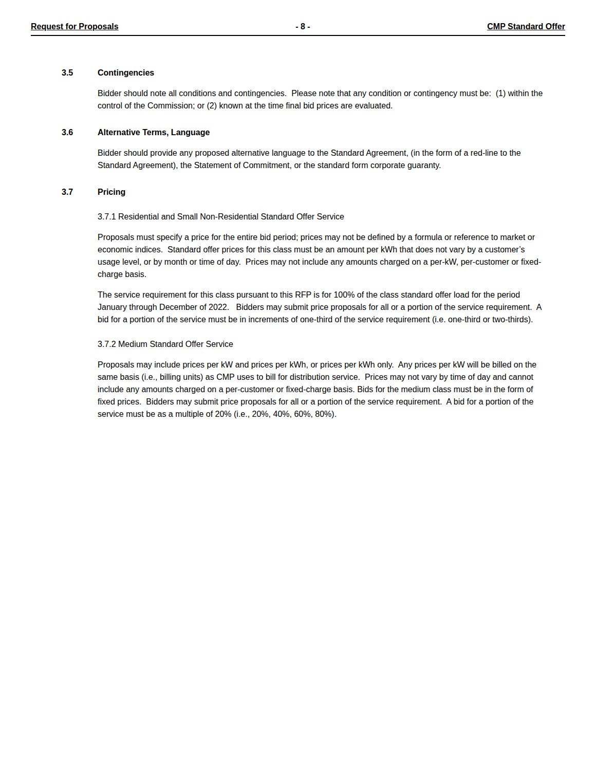Request for Proposals - 8 - CMP Standard Offer
3.5 Contingencies
Bidder should note all conditions and contingencies. Please note that any condition or contingency must be: (1) within the control of the Commission; or (2) known at the time final bid prices are evaluated.
3.6 Alternative Terms, Language
Bidder should provide any proposed alternative language to the Standard Agreement, (in the form of a red-line to the Standard Agreement), the Statement of Commitment, or the standard form corporate guaranty.
3.7 Pricing
3.7.1 Residential and Small Non-Residential Standard Offer Service
Proposals must specify a price for the entire bid period; prices may not be defined by a formula or reference to market or economic indices. Standard offer prices for this class must be an amount per kWh that does not vary by a customer’s usage level, or by month or time of day. Prices may not include any amounts charged on a per-kW, per-customer or fixed-charge basis.
The service requirement for this class pursuant to this RFP is for 100% of the class standard offer load for the period January through December of 2022. Bidders may submit price proposals for all or a portion of the service requirement. A bid for a portion of the service must be in increments of one-third of the service requirement (i.e. one-third or two-thirds).
3.7.2 Medium Standard Offer Service
Proposals may include prices per kW and prices per kWh, or prices per kWh only. Any prices per kW will be billed on the same basis (i.e., billing units) as CMP uses to bill for distribution service. Prices may not vary by time of day and cannot include any amounts charged on a per-customer or fixed-charge basis. Bids for the medium class must be in the form of fixed prices. Bidders may submit price proposals for all or a portion of the service requirement. A bid for a portion of the service must be as a multiple of 20% (i.e., 20%, 40%, 60%, 80%).